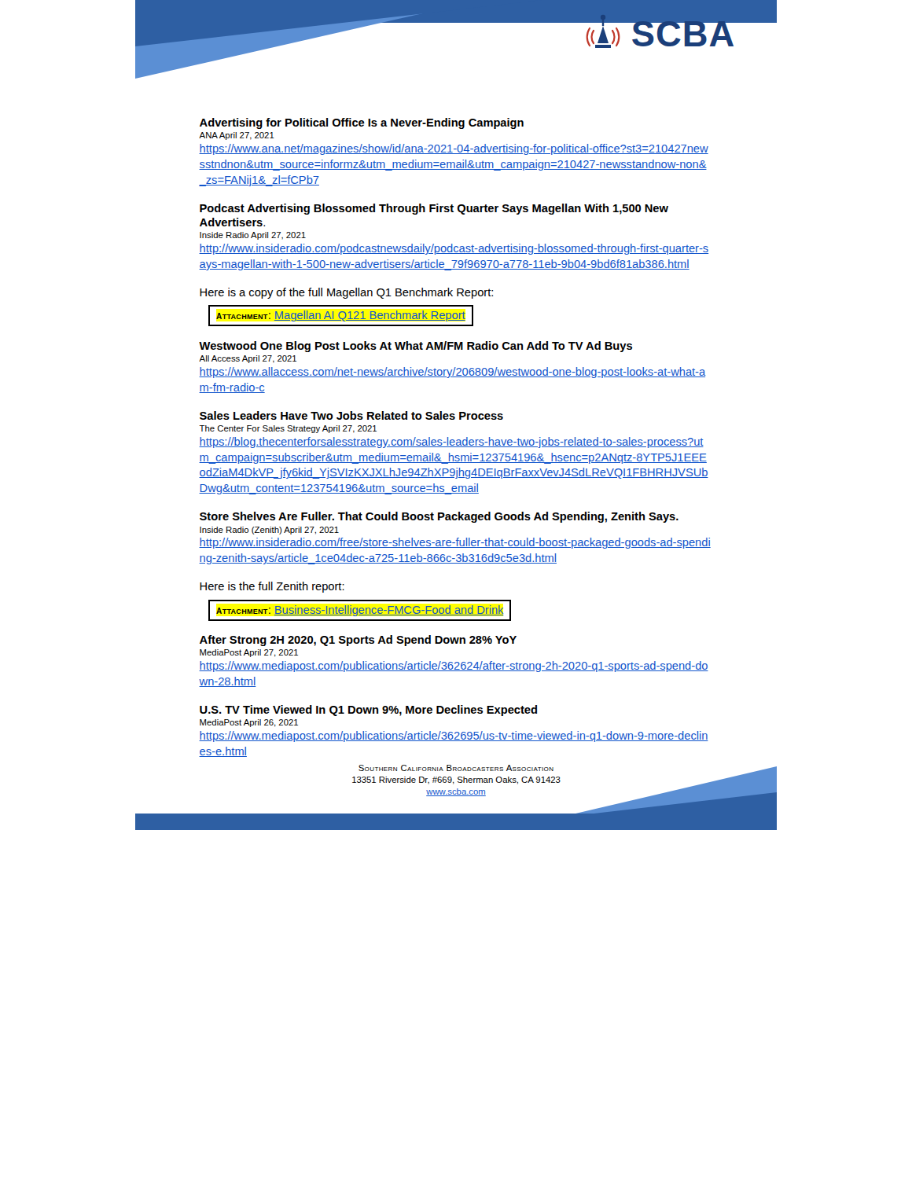SCBA
Advertising for Political Office Is a Never-Ending Campaign
ANA April 27, 2021
https://www.ana.net/magazines/show/id/ana-2021-04-advertising-for-political-office?st3=210427newsstndnon&utm_source=informz&utm_medium=email&utm_campaign=210427-newsstandnow-non&_zs=FANij1&_zl=fCPb7
Podcast Advertising Blossomed Through First Quarter Says Magellan With 1,500 New Advertisers.
Inside Radio April 27, 2021
http://www.insideradio.com/podcastnewsdaily/podcast-advertising-blossomed-through-first-quarter-says-magellan-with-1-500-new-advertisers/article_79f96970-a778-11eb-9b04-9bd6f81ab386.html
Here is a copy of the full Magellan Q1 Benchmark Report:
ATTACHMENT: Magellan AI Q121 Benchmark Report
Westwood One Blog Post Looks At What AM/FM Radio Can Add To TV Ad Buys
All Access April 27, 2021
https://www.allaccess.com/net-news/archive/story/206809/westwood-one-blog-post-looks-at-what-am-fm-radio-c
Sales Leaders Have Two Jobs Related to Sales Process
The Center For Sales Strategy April 27, 2021
https://blog.thecenterforsalesstrategy.com/sales-leaders-have-two-jobs-related-to-sales-process?utm_campaign=subscriber&utm_medium=email&_hsmi=123754196&_hsenc=p2ANqtz-8YTP5J1EEEodZiaM4DkVP_jfy6kid_YjSVIzKXJXLhJe94ZhXP9jhg4DEIqBrFaxxVevJ4SdLReVQI1FBHRHJVSUbDwg&utm_content=123754196&utm_source=hs_email
Store Shelves Are Fuller. That Could Boost Packaged Goods Ad Spending, Zenith Says.
Inside Radio (Zenith) April 27, 2021
http://www.insideradio.com/free/store-shelves-are-fuller-that-could-boost-packaged-goods-ad-spending-zenith-says/article_1ce04dec-a725-11eb-866c-3b316d9c5e3d.html
Here is the full Zenith report:
ATTACHMENT: Business-Intelligence-FMCG-Food and Drink
After Strong 2H 2020, Q1 Sports Ad Spend Down 28% YoY
MediaPost April 27, 2021
https://www.mediapost.com/publications/article/362624/after-strong-2h-2020-q1-sports-ad-spend-down-28.html
U.S. TV Time Viewed In Q1 Down 9%, More Declines Expected
MediaPost April 26, 2021
https://www.mediapost.com/publications/article/362695/us-tv-time-viewed-in-q1-down-9-more-declines-e.html
Southern California Broadcasters Association
13351 Riverside Dr, #669, Sherman Oaks, CA 91423
www.scba.com